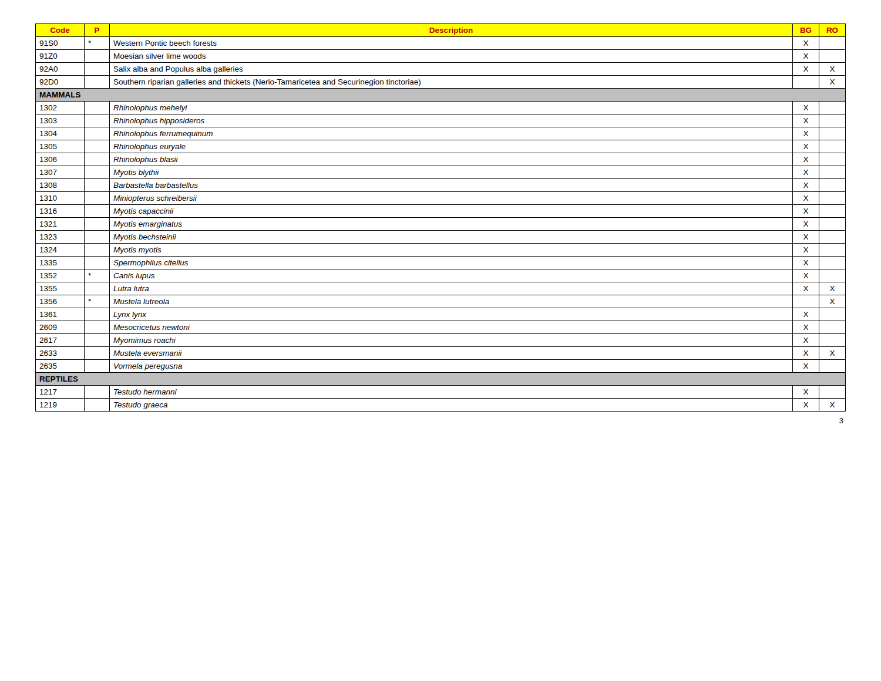| Code | P | Description | BG | RO |
| --- | --- | --- | --- | --- |
| 91S0 | * | Western Pontic beech forests | X | |
| 91Z0 | | Moesian silver lime woods | X | |
| 92A0 | | Salix alba and Populus alba galleries | X | X |
| 92D0 | | Southern riparian galleries and thickets (Nerio-Tamaricetea and Securinegion tinctoriae) | | X |
| MAMMALS |
| 1302 | | Rhinolophus mehelyi | X | |
| 1303 | | Rhinolophus hipposideros | X | |
| 1304 | | Rhinolophus ferrumequinum | X | |
| 1305 | | Rhinolophus euryale | X | |
| 1306 | | Rhinolophus blasii | X | |
| 1307 | | Myotis blythii | X | |
| 1308 | | Barbastella barbastellus | X | |
| 1310 | | Miniopterus schreibersii | X | |
| 1316 | | Myotis capaccinii | X | |
| 1321 | | Myotis emarginatus | X | |
| 1323 | | Myotis bechsteinii | X | |
| 1324 | | Myotis myotis | X | |
| 1335 | | Spermophilus citellus | X | |
| 1352 | * | Canis lupus | X | |
| 1355 | | Lutra lutra | X | X |
| 1356 | * | Mustela lutreola | | X |
| 1361 | | Lynx lynx | X | |
| 2609 | | Mesocricetus newtoni | X | |
| 2617 | | Myomimus roachi | X | |
| 2633 | | Mustela eversmanii | X | X |
| 2635 | | Vormela peregusna | X | |
| REPTILES |
| 1217 | | Testudo hermanni | X | |
| 1219 | | Testudo graeca | X | X |
3